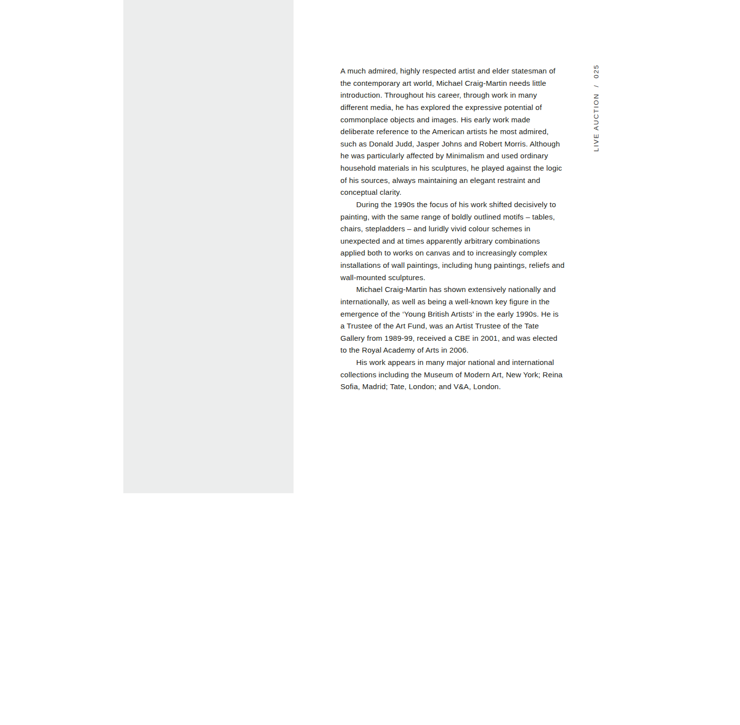LIVE AUCTION / 025
A much admired, highly respected artist and elder statesman of the contemporary art world, Michael Craig-Martin needs little introduction. Throughout his career, through work in many different media, he has explored the expressive potential of commonplace objects and images. His early work made deliberate reference to the American artists he most admired, such as Donald Judd, Jasper Johns and Robert Morris. Although he was particularly affected by Minimalism and used ordinary household materials in his sculptures, he played against the logic of his sources, always maintaining an elegant restraint and conceptual clarity.
During the 1990s the focus of his work shifted decisively to painting, with the same range of boldly outlined motifs – tables, chairs, stepladders – and luridly vivid colour schemes in unexpected and at times apparently arbitrary combinations applied both to works on canvas and to increasingly complex installations of wall paintings, including hung paintings, reliefs and wall-mounted sculptures.
Michael Craig-Martin has shown extensively nationally and internationally, as well as being a well-known key figure in the emergence of the ‘Young British Artists’ in the early 1990s. He is a Trustee of the Art Fund, was an Artist Trustee of the Tate Gallery from 1989-99, received a CBE in 2001, and was elected to the Royal Academy of Arts in 2006.
His work appears in many major national and international collections including the Museum of Modern Art, New York; Reina Sofia, Madrid; Tate, London; and V&A, London.